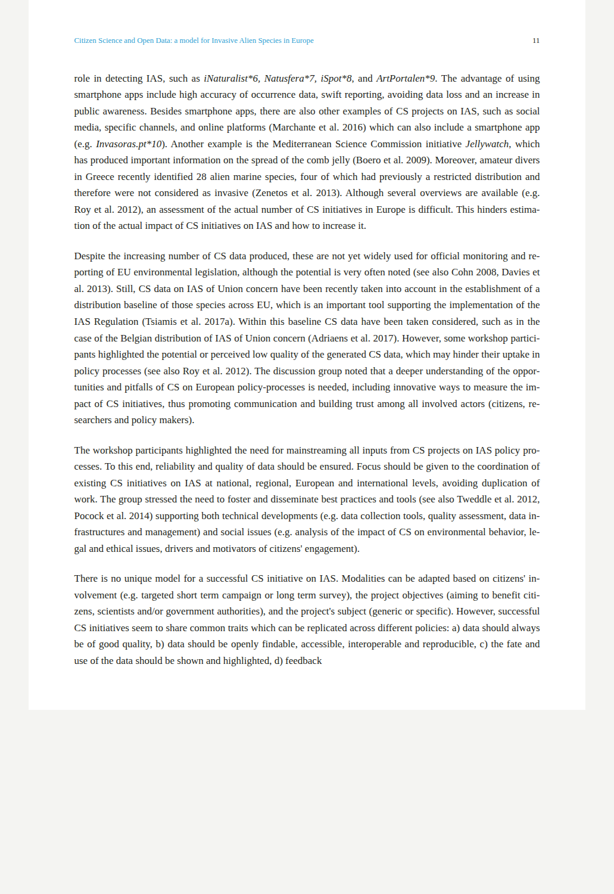Citizen Science and Open Data: a model for Invasive Alien Species in Europe 11
role in detecting IAS, such as iNaturalist*6, Natusfera*7, iSpot*8, and ArtPortalen*9. The advantage of using smartphone apps include high accuracy of occurrence data, swift reporting, avoiding data loss and an increase in public awareness. Besides smartphone apps, there are also other examples of CS projects on IAS, such as social media, specific channels, and online platforms (Marchante et al. 2016) which can also include a smartphone app (e.g. Invasoras.pt*10). Another example is the Mediterranean Science Commission initiative Jellywatch, which has produced important information on the spread of the comb jelly (Boero et al. 2009). Moreover, amateur divers in Greece recently identified 28 alien marine species, four of which had previously a restricted distribution and therefore were not considered as invasive (Zenetos et al. 2013). Although several overviews are available (e.g. Roy et al. 2012), an assessment of the actual number of CS initiatives in Europe is difficult. This hinders estimation of the actual impact of CS initiatives on IAS and how to increase it.
Despite the increasing number of CS data produced, these are not yet widely used for official monitoring and reporting of EU environmental legislation, although the potential is very often noted (see also Cohn 2008, Davies et al. 2013). Still, CS data on IAS of Union concern have been recently taken into account in the establishment of a distribution baseline of those species across EU, which is an important tool supporting the implementation of the IAS Regulation (Tsiamis et al. 2017a). Within this baseline CS data have been taken considered, such as in the case of the Belgian distribution of IAS of Union concern (Adriaens et al. 2017). However, some workshop participants highlighted the potential or perceived low quality of the generated CS data, which may hinder their uptake in policy processes (see also Roy et al. 2012). The discussion group noted that a deeper understanding of the opportunities and pitfalls of CS on European policy-processes is needed, including innovative ways to measure the impact of CS initiatives, thus promoting communication and building trust among all involved actors (citizens, researchers and policy makers).
The workshop participants highlighted the need for mainstreaming all inputs from CS projects on IAS policy processes. To this end, reliability and quality of data should be ensured. Focus should be given to the coordination of existing CS initiatives on IAS at national, regional, European and international levels, avoiding duplication of work. The group stressed the need to foster and disseminate best practices and tools (see also Tweddle et al. 2012, Pocock et al. 2014) supporting both technical developments (e.g. data collection tools, quality assessment, data infrastructures and management) and social issues (e.g. analysis of the impact of CS on environmental behavior, legal and ethical issues, drivers and motivators of citizens' engagement).
There is no unique model for a successful CS initiative on IAS. Modalities can be adapted based on citizens' involvement (e.g. targeted short term campaign or long term survey), the project objectives (aiming to benefit citizens, scientists and/or government authorities), and the project's subject (generic or specific). However, successful CS initiatives seem to share common traits which can be replicated across different policies: a) data should always be of good quality, b) data should be openly findable, accessible, interoperable and reproducible, c) the fate and use of the data should be shown and highlighted, d) feedback